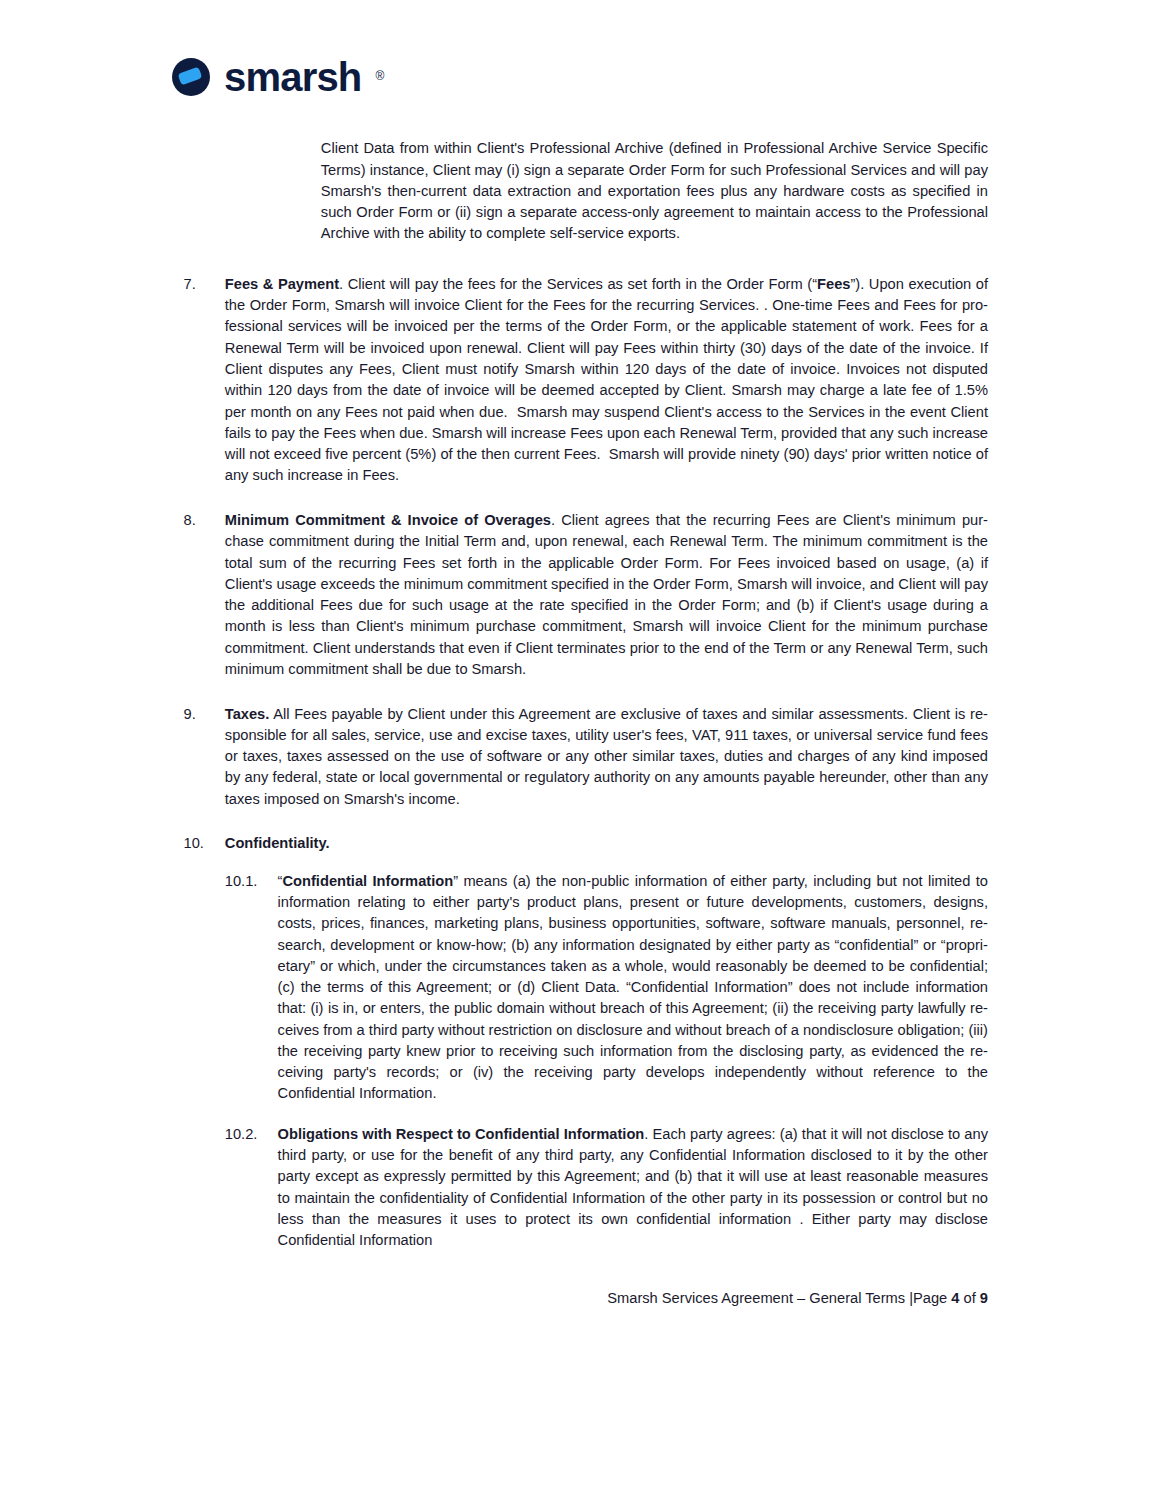smarsh®
Client Data from within Client's Professional Archive (defined in Professional Archive Service Specific Terms) instance, Client may (i) sign a separate Order Form for such Professional Services and will pay Smarsh's then-current data extraction and exportation fees plus any hardware costs as specified in such Order Form or (ii) sign a separate access-only agreement to maintain access to the Professional Archive with the ability to complete self-service exports.
Fees & Payment. Client will pay the fees for the Services as set forth in the Order Form (“Fees”). Upon execution of the Order Form, Smarsh will invoice Client for the Fees for the recurring Services. . One-time Fees and Fees for professional services will be invoiced per the terms of the Order Form, or the applicable statement of work. Fees for a Renewal Term will be invoiced upon renewal. Client will pay Fees within thirty (30) days of the date of the invoice. If Client disputes any Fees, Client must notify Smarsh within 120 days of the date of invoice. Invoices not disputed within 120 days from the date of invoice will be deemed accepted by Client. Smarsh may charge a late fee of 1.5% per month on any Fees not paid when due. Smarsh may suspend Client's access to the Services in the event Client fails to pay the Fees when due. Smarsh will increase Fees upon each Renewal Term, provided that any such increase will not exceed five percent (5%) of the then current Fees. Smarsh will provide ninety (90) days' prior written notice of any such increase in Fees.
Minimum Commitment & Invoice of Overages. Client agrees that the recurring Fees are Client's minimum purchase commitment during the Initial Term and, upon renewal, each Renewal Term. The minimum commitment is the total sum of the recurring Fees set forth in the applicable Order Form. For Fees invoiced based on usage, (a) if Client's usage exceeds the minimum commitment specified in the Order Form, Smarsh will invoice, and Client will pay the additional Fees due for such usage at the rate specified in the Order Form; and (b) if Client's usage during a month is less than Client's minimum purchase commitment, Smarsh will invoice Client for the minimum purchase commitment. Client understands that even if Client terminates prior to the end of the Term or any Renewal Term, such minimum commitment shall be due to Smarsh.
Taxes. All Fees payable by Client under this Agreement are exclusive of taxes and similar assessments. Client is responsible for all sales, service, use and excise taxes, utility user's fees, VAT, 911 taxes, or universal service fund fees or taxes, taxes assessed on the use of software or any other similar taxes, duties and charges of any kind imposed by any federal, state or local governmental or regulatory authority on any amounts payable hereunder, other than any taxes imposed on Smarsh's income.
Confidentiality.
“Confidential Information” means (a) the non-public information of either party, including but not limited to information relating to either party's product plans, present or future developments, customers, designs, costs, prices, finances, marketing plans, business opportunities, software, software manuals, personnel, research, development or know-how; (b) any information designated by either party as “confidential” or “proprietary” or which, under the circumstances taken as a whole, would reasonably be deemed to be confidential; (c) the terms of this Agreement; or (d) Client Data. “Confidential Information” does not include information that: (i) is in, or enters, the public domain without breach of this Agreement; (ii) the receiving party lawfully receives from a third party without restriction on disclosure and without breach of a nondisclosure obligation; (iii) the receiving party knew prior to receiving such information from the disclosing party, as evidenced the receiving party's records; or (iv) the receiving party develops independently without reference to the Confidential Information.
Obligations with Respect to Confidential Information. Each party agrees: (a) that it will not disclose to any third party, or use for the benefit of any third party, any Confidential Information disclosed to it by the other party except as expressly permitted by this Agreement; and (b) that it will use at least reasonable measures to maintain the confidentiality of Confidential Information of the other party in its possession or control but no less than the measures it uses to protect its own confidential information . Either party may disclose Confidential Information
Smarsh Services Agreement – General Terms |Page 4 of 9